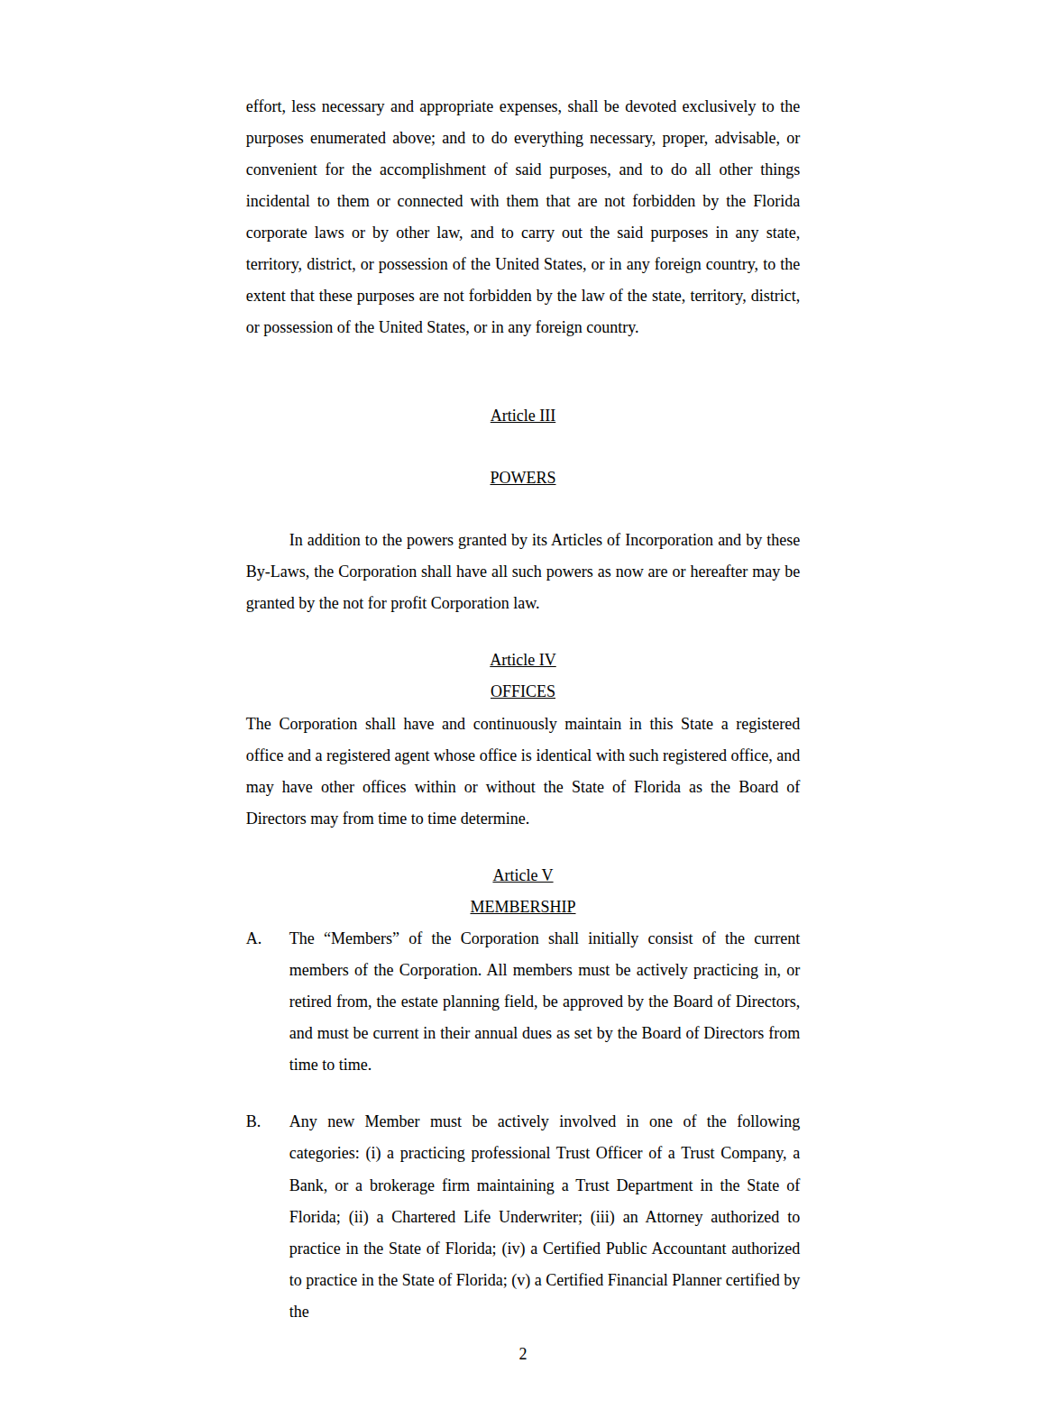effort, less necessary and appropriate expenses, shall be devoted exclusively to the purposes enumerated above; and to do everything necessary, proper, advisable, or convenient for the accomplishment of said purposes, and to do all other things incidental to them or connected with them that are not forbidden by the Florida corporate laws or by other law, and to carry out the said purposes in any state, territory, district, or possession of the United States, or in any foreign country, to the extent that these purposes are not forbidden by the law of the state, territory, district, or possession of the United States, or in any foreign country.
Article III
POWERS
In addition to the powers granted by its Articles of Incorporation and by these By-Laws, the Corporation shall have all such powers as now are or hereafter may be granted by the not for profit Corporation law.
Article IV
OFFICES
The Corporation shall have and continuously maintain in this State a registered office and a registered agent whose office is identical with such registered office, and may have other offices within or without the State of Florida as the Board of Directors may from time to time determine.
Article V
MEMBERSHIP
A.
The “Members” of the Corporation shall initially consist of the current members of the Corporation. All members must be actively practicing in, or retired from, the estate planning field, be approved by the Board of Directors, and must be current in their annual dues as set by the Board of Directors from time to time.
B.
Any new Member must be actively involved in one of the following categories: (i) a practicing professional Trust Officer of a Trust Company, a Bank, or a brokerage firm maintaining a Trust Department in the State of Florida; (ii) a Chartered Life Underwriter; (iii) an Attorney authorized to practice in the State of Florida; (iv) a Certified Public Accountant authorized to practice in the State of Florida; (v) a Certified Financial Planner certified by the
2